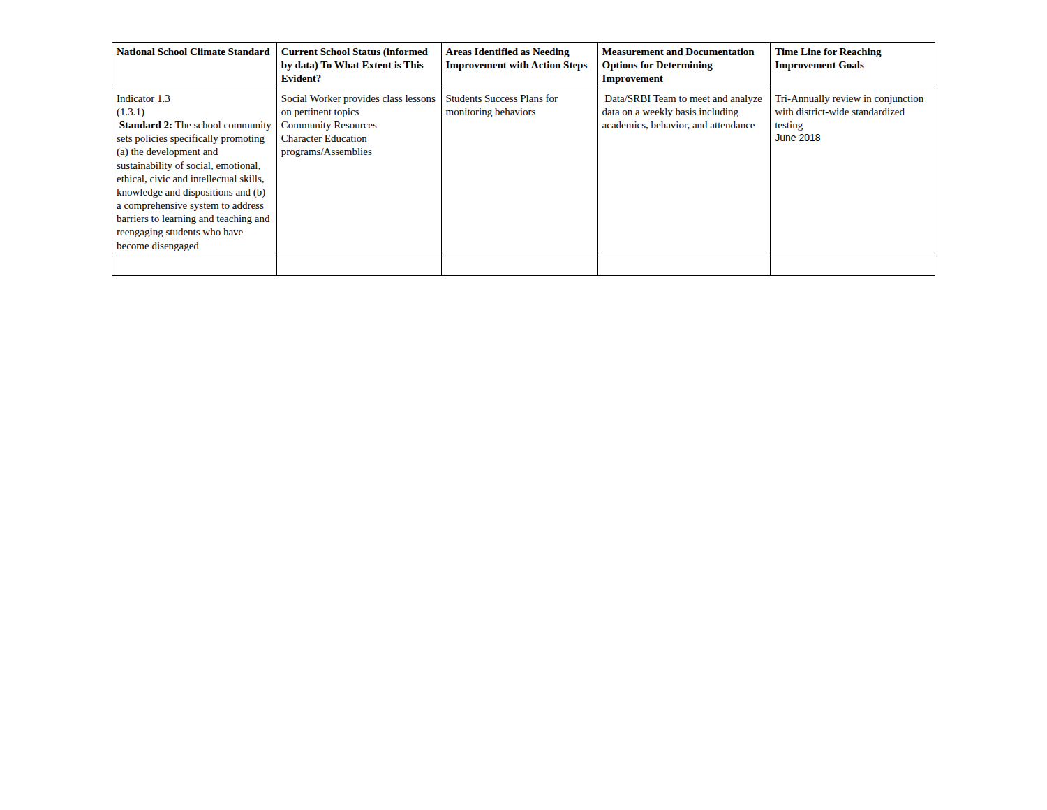| National School Climate Standard | Current School Status (informed by data) To What Extent is This Evident? | Areas Identified as Needing Improvement with Action Steps | Measurement and Documentation Options for Determining Improvement | Time Line for Reaching Improvement Goals |
| --- | --- | --- | --- | --- |
| Indicator 1.3 (1.3.1) Standard 2: The school community sets policies specifically promoting (a) the development and sustainability of social, emotional, ethical, civic and intellectual skills, knowledge and dispositions and (b) a comprehensive system to address barriers to learning and teaching and reengaging students who have become disengaged | Social Worker provides class lessons on pertinent topics Community Resources Character Education programs/Assemblies | Students Success Plans for monitoring behaviors | Data/SRBI Team to meet and analyze data on a weekly basis including academics, behavior, and attendance | Tri-Annually review in conjunction with district-wide standardized testing June 2018 |